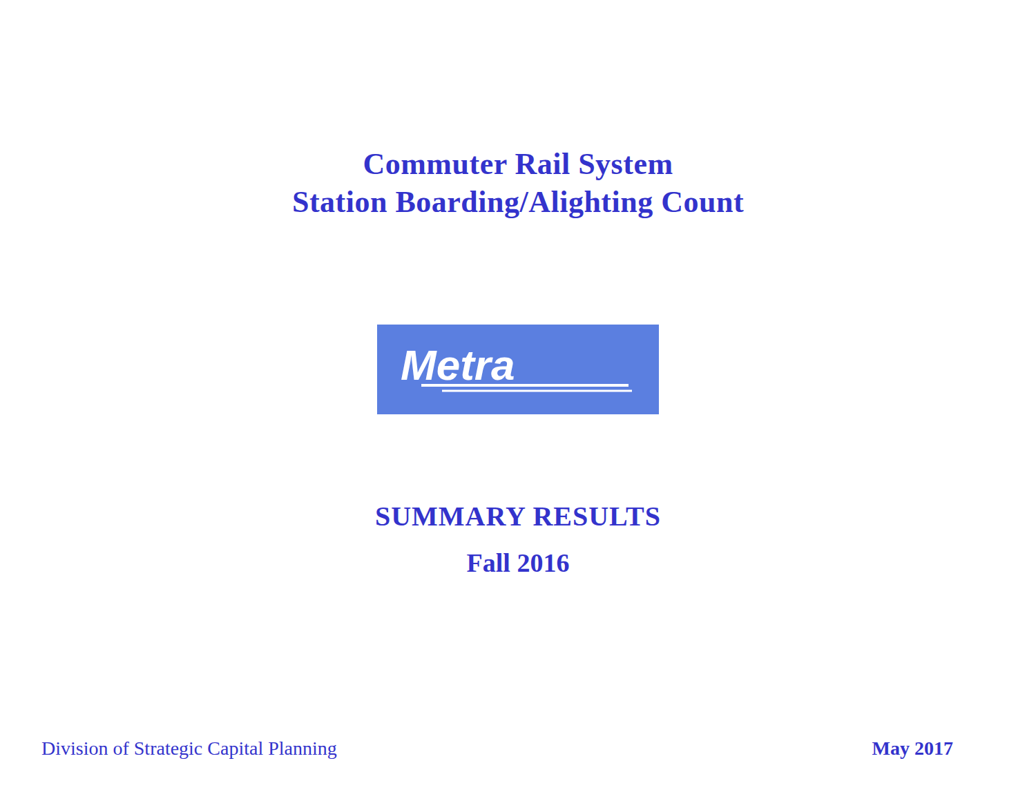Commuter Rail System
Station Boarding/Alighting Count
Metra
SUMMARY RESULTS
Fall 2016
Division of Strategic Capital Planning
May 2017